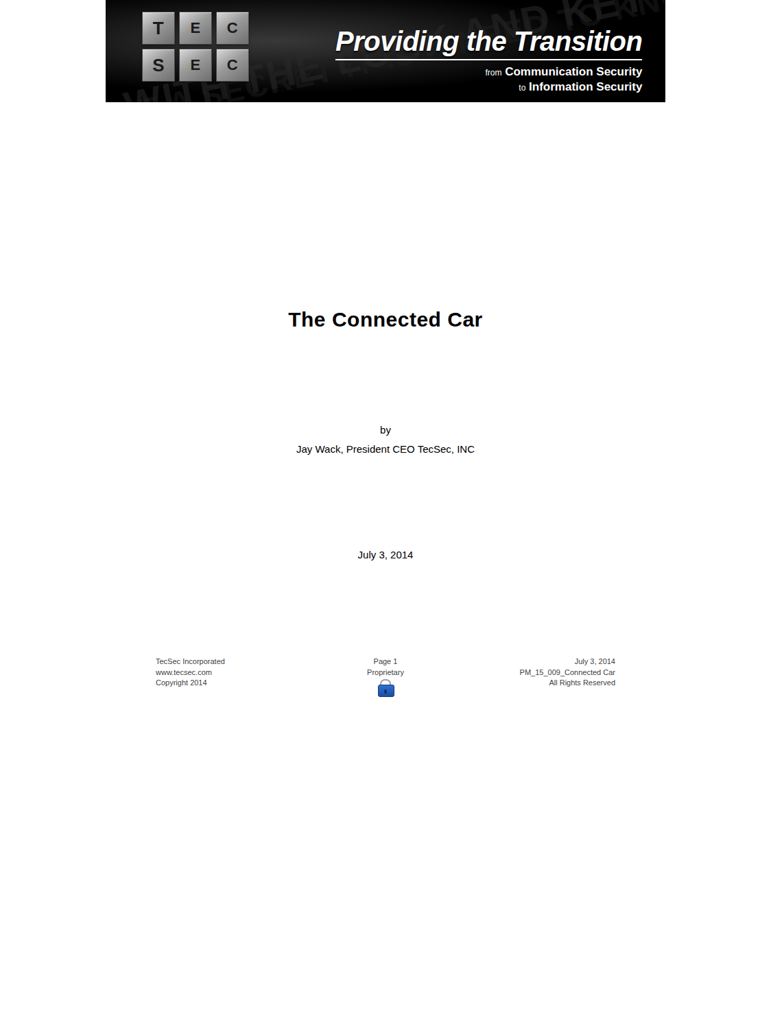WITH THE LOCK AND KEY
IT IS NOT A SECRET IT IS A NEED TO KNOW
T
E
C
S
E
C
Providing the Transition
from Communication Security
to Information Security
The Connected Car
by
Jay Wack, President CEO TecSec, INC
July 3, 2014
| TecSec Incorporated www.tecsec.com Copyright 2014 | Page 1 Proprietary | July 3, 2014 PM_15_009_Connected Car All Rights Reserved |